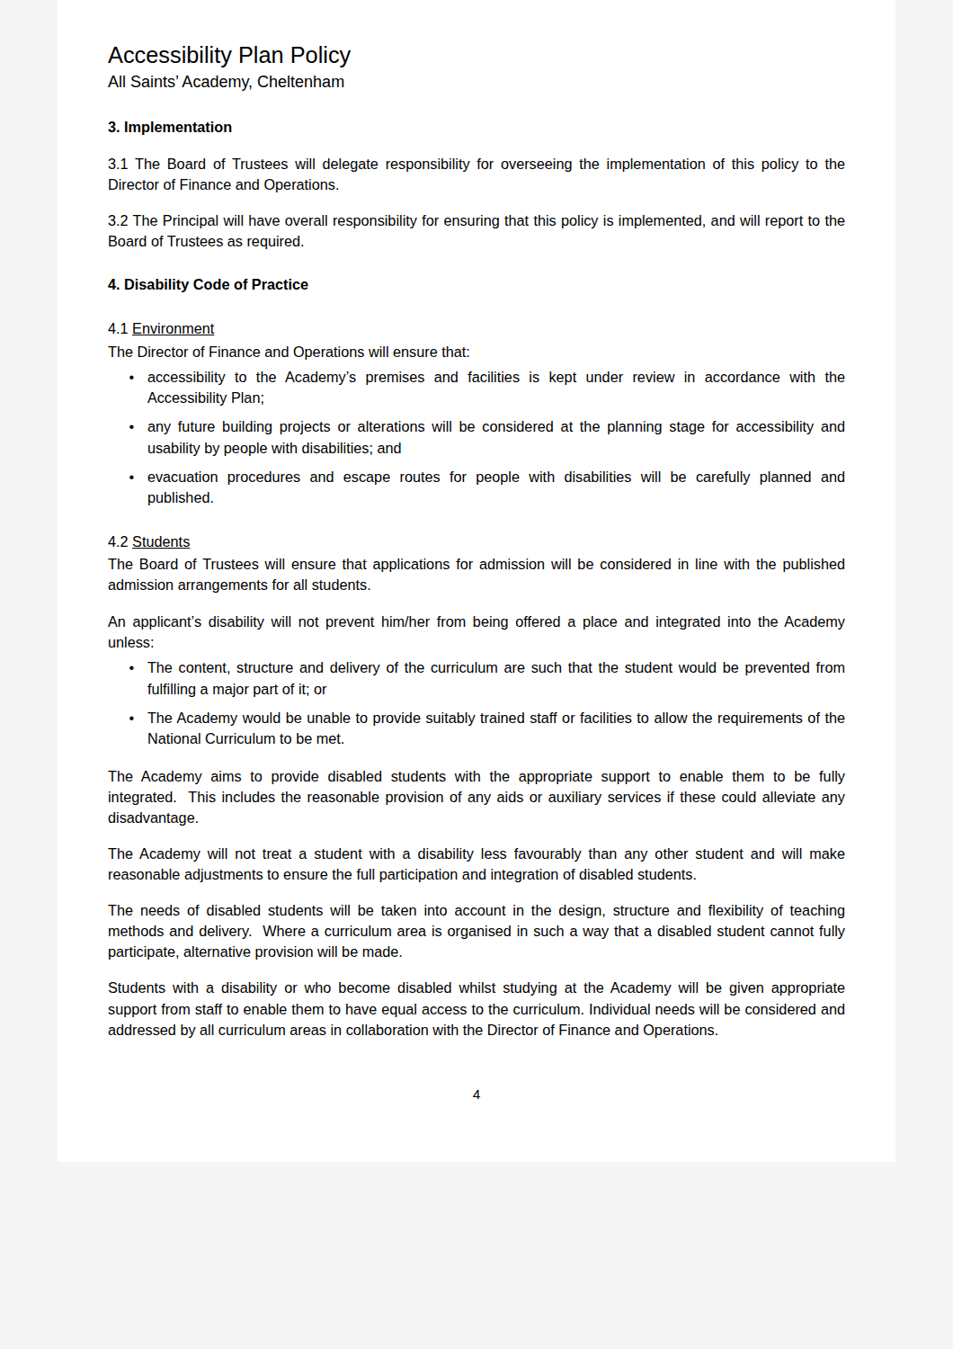Accessibility Plan Policy
All Saints’ Academy, Cheltenham
3. Implementation
3.1 The Board of Trustees will delegate responsibility for overseeing the implementation of this policy to the Director of Finance and Operations.
3.2 The Principal will have overall responsibility for ensuring that this policy is implemented, and will report to the Board of Trustees as required.
4. Disability Code of Practice
4.1 Environment
The Director of Finance and Operations will ensure that:
accessibility to the Academy’s premises and facilities is kept under review in accordance with the Accessibility Plan;
any future building projects or alterations will be considered at the planning stage for accessibility and usability by people with disabilities; and
evacuation procedures and escape routes for people with disabilities will be carefully planned and published.
4.2 Students
The Board of Trustees will ensure that applications for admission will be considered in line with the published admission arrangements for all students.
An applicant’s disability will not prevent him/her from being offered a place and integrated into the Academy unless:
The content, structure and delivery of the curriculum are such that the student would be prevented from fulfilling a major part of it; or
The Academy would be unable to provide suitably trained staff or facilities to allow the requirements of the National Curriculum to be met.
The Academy aims to provide disabled students with the appropriate support to enable them to be fully integrated. This includes the reasonable provision of any aids or auxiliary services if these could alleviate any disadvantage.
The Academy will not treat a student with a disability less favourably than any other student and will make reasonable adjustments to ensure the full participation and integration of disabled students.
The needs of disabled students will be taken into account in the design, structure and flexibility of teaching methods and delivery. Where a curriculum area is organised in such a way that a disabled student cannot fully participate, alternative provision will be made.
Students with a disability or who become disabled whilst studying at the Academy will be given appropriate support from staff to enable them to have equal access to the curriculum. Individual needs will be considered and addressed by all curriculum areas in collaboration with the Director of Finance and Operations.
4